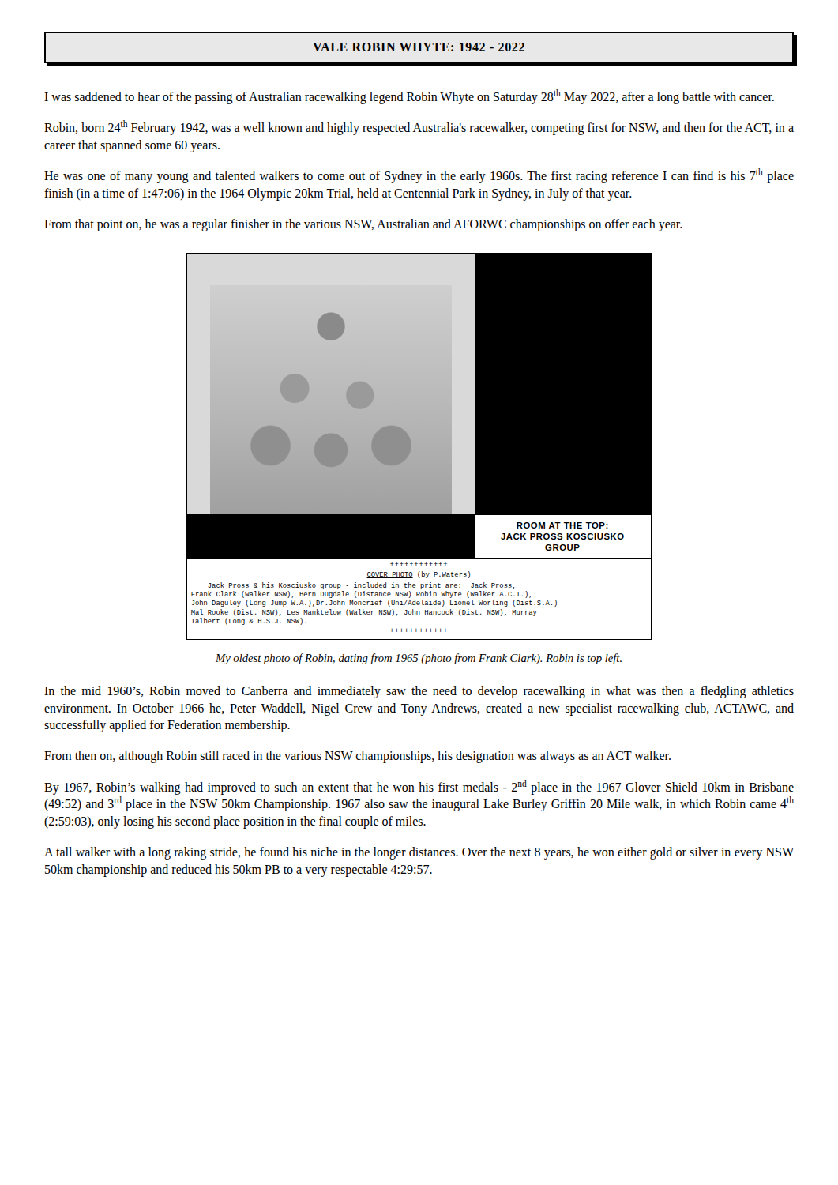VALE ROBIN WHYTE: 1942 - 2022
I was saddened to hear of the passing of Australian racewalking legend Robin Whyte on Saturday 28th May 2022, after a long battle with cancer.
Robin, born 24th February 1942, was a well known and highly respected Australia's racewalker, competing first for NSW, and then for the ACT, in a career that spanned some 60 years.
He was one of many young and talented walkers to come out of Sydney in the early 1960s. The first racing reference I can find is his 7th place finish (in a time of 1:47:06) in the 1964 Olympic 20km Trial, held at Centennial Park in Sydney, in July of that year.
From that point on, he was a regular finisher in the various NSW, Australian and AFORWC championships on offer each year.
ROOM AT THE TOP:
JACK PROSS KOSCIUSKO
GROUP
++++++++++++
COVER PHOTO (by P.Waters)
Jack Pross & his Kosciusko group - included in the print are: Jack Pross,
Frank Clark (walker NSW), Bern Dugdale (Distance NSW) Robin Whyte (Walker A.C.T.),
John Daguley (Long Jump W.A.),Dr.John Moncrief (Uni/Adelaide) Lionel Worling (Dist.S.A.)
Mal Rooke (Dist. NSW), Les Manktelow (Walker NSW), John Hancock (Dist. NSW), Murray
Talbert (Long & H.S.J. NSW).
++++++++++++
My oldest photo of Robin, dating from 1965 (photo from Frank Clark). Robin is top left.
In the mid 1960’s, Robin moved to Canberra and immediately saw the need to develop racewalking in what was then a fledgling athletics environment. In October 1966 he, Peter Waddell, Nigel Crew and Tony Andrews, created a new specialist racewalking club, ACTAWC, and successfully applied for Federation membership.
From then on, although Robin still raced in the various NSW championships, his designation was always as an ACT walker.
By 1967, Robin’s walking had improved to such an extent that he won his first medals - 2nd place in the 1967 Glover Shield 10km in Brisbane (49:52) and 3rd place in the NSW 50km Championship. 1967 also saw the inaugural Lake Burley Griffin 20 Mile walk, in which Robin came 4th (2:59:03), only losing his second place position in the final couple of miles.
A tall walker with a long raking stride, he found his niche in the longer distances. Over the next 8 years, he won either gold or silver in every NSW 50km championship and reduced his 50km PB to a very respectable 4:29:57.